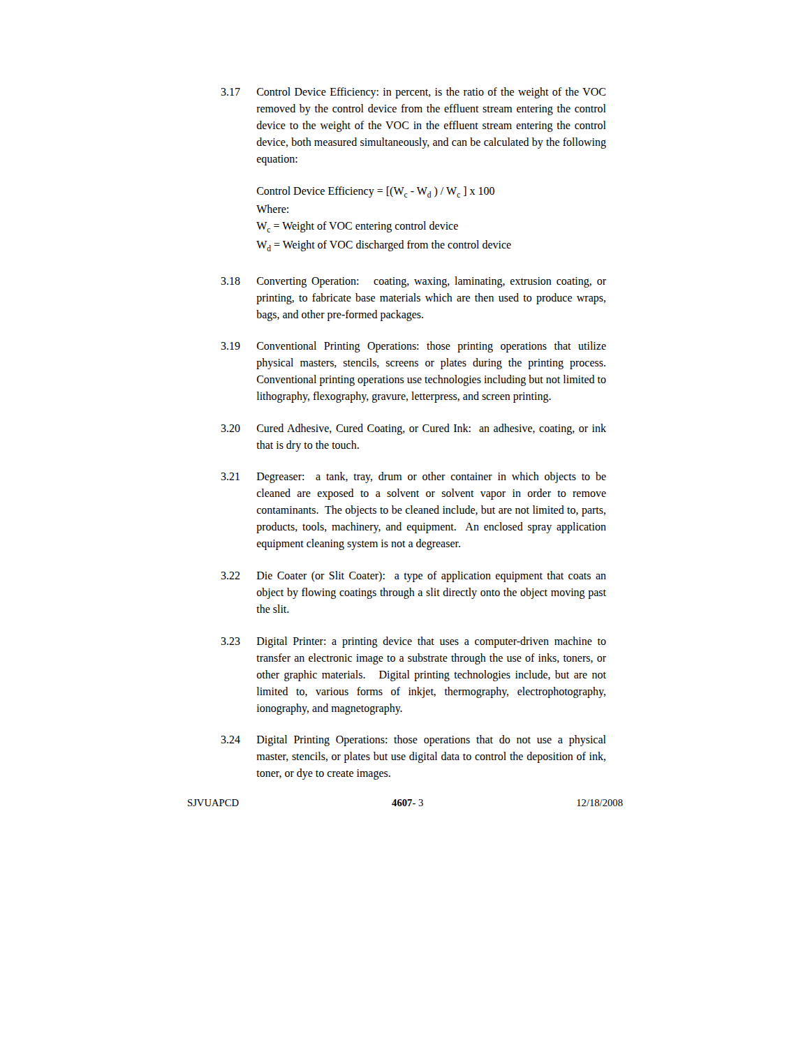3.17
Control Device Efficiency: in percent, is the ratio of the weight of the VOC removed by the control device from the effluent stream entering the control device to the weight of the VOC in the effluent stream entering the control device, both measured simultaneously, and can be calculated by the following equation:
Control Device Efficiency = [(Wc - Wd ) / Wc ] x 100
Where:
Wc = Weight of VOC entering control device
Wd = Weight of VOC discharged from the control device
3.18
Converting Operation: coating, waxing, laminating, extrusion coating, or printing, to fabricate base materials which are then used to produce wraps, bags, and other pre-formed packages.
3.19
Conventional Printing Operations: those printing operations that utilize physical masters, stencils, screens or plates during the printing process. Conventional printing operations use technologies including but not limited to lithography, flexography, gravure, letterpress, and screen printing.
3.20
Cured Adhesive, Cured Coating, or Cured Ink: an adhesive, coating, or ink that is dry to the touch.
3.21
Degreaser: a tank, tray, drum or other container in which objects to be cleaned are exposed to a solvent or solvent vapor in order to remove contaminants. The objects to be cleaned include, but are not limited to, parts, products, tools, machinery, and equipment. An enclosed spray application equipment cleaning system is not a degreaser.
3.22
Die Coater (or Slit Coater): a type of application equipment that coats an object by flowing coatings through a slit directly onto the object moving past the slit.
3.23
Digital Printer: a printing device that uses a computer-driven machine to transfer an electronic image to a substrate through the use of inks, toners, or other graphic materials. Digital printing technologies include, but are not limited to, various forms of inkjet, thermography, electrophotography, ionography, and magnetography.
3.24
Digital Printing Operations: those operations that do not use a physical master, stencils, or plates but use digital data to control the deposition of ink, toner, or dye to create images.
SJVUAPCD
4607- 3
12/18/2008